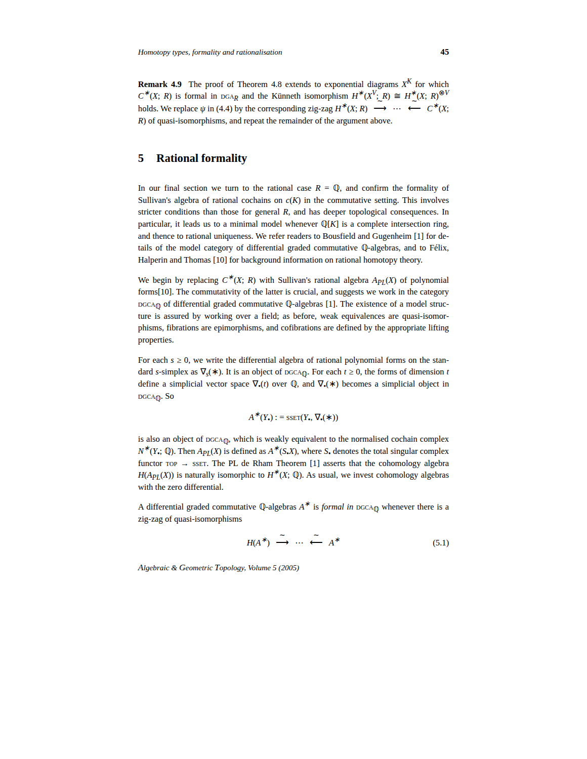Homotopy types, formality and rationalisation 45
Remark 4.9 The proof of Theorem 4.8 extends to exponential diagrams XK for which C∗(X; R) is formal in dgaR and the Künneth isomorphism H∗(XV; R) ≅ H∗(X; R)⊗V holds. We replace ψ in (4.4) by the corresponding zig-zag H∗(X; R) ∼⟶ ⋯ ∼⟵ C∗(X; R) of quasi-isomorphisms, and repeat the remainder of the argument above.
5 Rational formality
In our final section we turn to the rational case R = ℚ, and confirm the formality of Sullivan's algebra of rational cochains on c(K) in the commutative setting. This involves stricter conditions than those for general R, and has deeper topological consequences. In particular, it leads us to a minimal model whenever ℚ[K] is a complete intersection ring, and thence to rational uniqueness. We refer readers to Bousfield and Gugenheim [1] for details of the model category of differential graded commutative ℚ-algebras, and to Félix, Halperin and Thomas [10] for background information on rational homotopy theory.
We begin by replacing C∗(X; R) with Sullivan's rational algebra APL(X) of polynomial forms[10]. The commutativity of the latter is crucial, and suggests we work in the category dgcaℚ of differential graded commutative ℚ-algebras [1]. The existence of a model structure is assured by working over a field; as before, weak equivalences are quasi-isomorphisms, fibrations are epimorphisms, and cofibrations are defined by the appropriate lifting properties.
For each s ≥ 0, we write the differential algebra of rational polynomial forms on the standard s-simplex as ∇s(∗). It is an object of dgcaℚ. For each t ≥ 0, the forms of dimension t define a simplicial vector space ∇•(t) over ℚ, and ∇•(∗) becomes a simplicial object in dgcaℚ. So
A∗(Y•) : = sset(Y•, ∇•(∗))
is also an object of dgcaℚ, which is weakly equivalent to the normalised cochain complex N∗(Y•; ℚ). Then APL(X) is defined as A∗(S•X), where S• denotes the total singular complex functor top → sset. The PL de Rham Theorem [1] asserts that the cohomology algebra H(APL(X)) is naturally isomorphic to H∗(X; ℚ). As usual, we invest cohomology algebras with the zero differential.
A differential graded commutative ℚ-algebras A∗ is formal in dgcaℚ whenever there is a zig-zag of quasi-isomorphisms
H(A∗) ∼⟶ ⋯ ∼⟵ A∗ (5.1)
Algebraic & Geometric Topology, Volume 5 (2005)